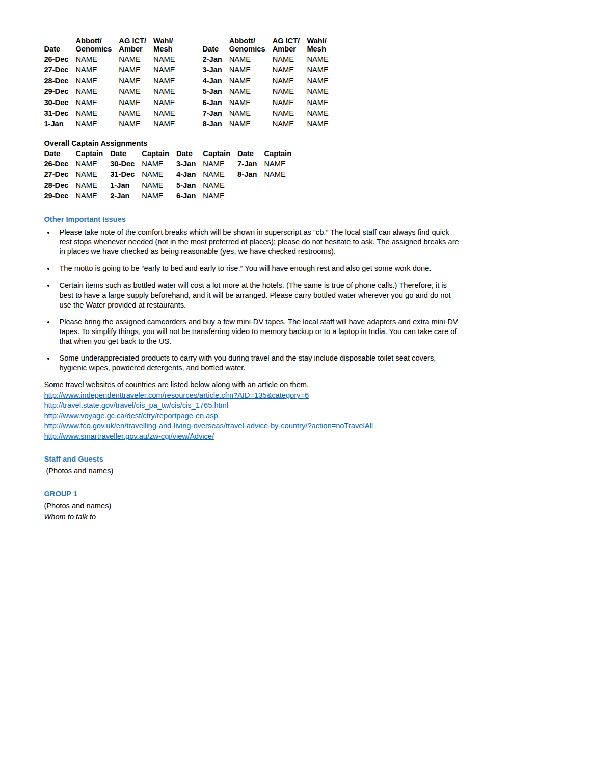| Date | Abbott/ Genomics | AG ICT/ Amber | Wahl/ Mesh | | Date | Abbott/ Genomics | AG ICT/ Amber | Wahl/ Mesh |
| --- | --- | --- | --- | --- | --- | --- | --- | --- |
| 26-Dec | NAME | NAME | NAME | | 2-Jan | NAME | NAME | NAME |
| 27-Dec | NAME | NAME | NAME | | 3-Jan | NAME | NAME | NAME |
| 28-Dec | NAME | NAME | NAME | | 4-Jan | NAME | NAME | NAME |
| 29-Dec | NAME | NAME | NAME | | 5-Jan | NAME | NAME | NAME |
| 30-Dec | NAME | NAME | NAME | | 6-Jan | NAME | NAME | NAME |
| 31-Dec | NAME | NAME | NAME | | 7-Jan | NAME | NAME | NAME |
| 1-Jan | NAME | NAME | NAME | | 8-Jan | NAME | NAME | NAME |
Overall Captain Assignments
| Date | Captain | Date | Captain | Date | Captain | Date | Captain |
| --- | --- | --- | --- | --- | --- | --- | --- |
| 26-Dec | NAME | 30-Dec | NAME | 3-Jan | NAME | 7-Jan | NAME |
| 27-Dec | NAME | 31-Dec | NAME | 4-Jan | NAME | 8-Jan | NAME |
| 28-Dec | NAME | 1-Jan | NAME | 5-Jan | NAME | | |
| 29-Dec | NAME | 2-Jan | NAME | 6-Jan | NAME | | |
Other Important Issues
Please take note of the comfort breaks which will be shown in superscript as “cb.” The local staff can always find quick rest stops whenever needed (not in the most preferred of places); please do not hesitate to ask. The assigned breaks are in places we have checked as being reasonable (yes, we have checked restrooms).
The motto is going to be “early to bed and early to rise.” You will have enough rest and also get some work done.
Certain items such as bottled water will cost a lot more at the hotels. (The same is true of phone calls.) Therefore, it is best to have a large supply beforehand, and it will be arranged. Please carry bottled water wherever you go and do not use the Water provided at restaurants.
Please bring the assigned camcorders and buy a few mini-DV tapes. The local staff will have adapters and extra mini-DV tapes. To simplify things, you will not be transferring video to memory backup or to a laptop in India. You can take care of that when you get back to the US.
Some underappreciated products to carry with you during travel and the stay include disposable toilet seat covers, hygienic wipes, powdered detergents, and bottled water.
Some travel websites of countries are listed below along with an article on them.
http://www.independenttraveler.com/resources/article.cfm?AID=135&category=6 http://travel.state.gov/travel/cis_pa_tw/cis/cis_1765.html http://www.voyage.gc.ca/dest/ctry/reportpage-en.asp http://www.fco.gov.uk/en/travelling-and-living-overseas/travel-advice-by-country/?action=noTravelAll http://www.smartraveller.gov.au/zw-cgi/view/Advice/
Staff and Guests
(Photos and names)
GROUP 1
(Photos and names)
Whom to talk to